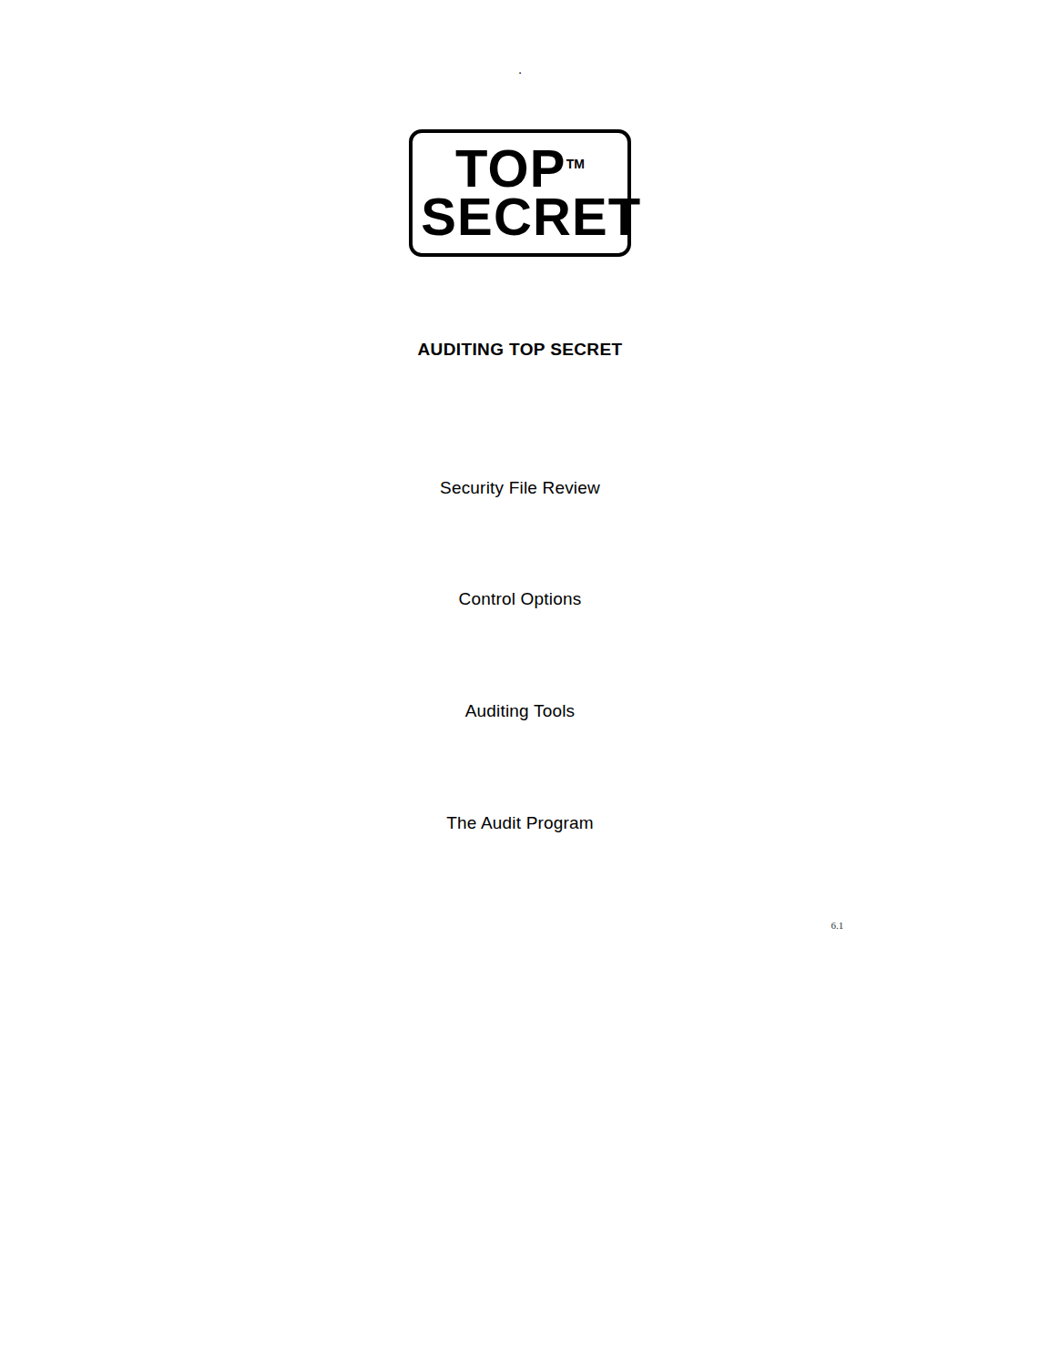·
TOPTM
SECRET
AUDITING TOP SECRET
Security File Review
Control Options
Auditing Tools
The Audit Program
6.1